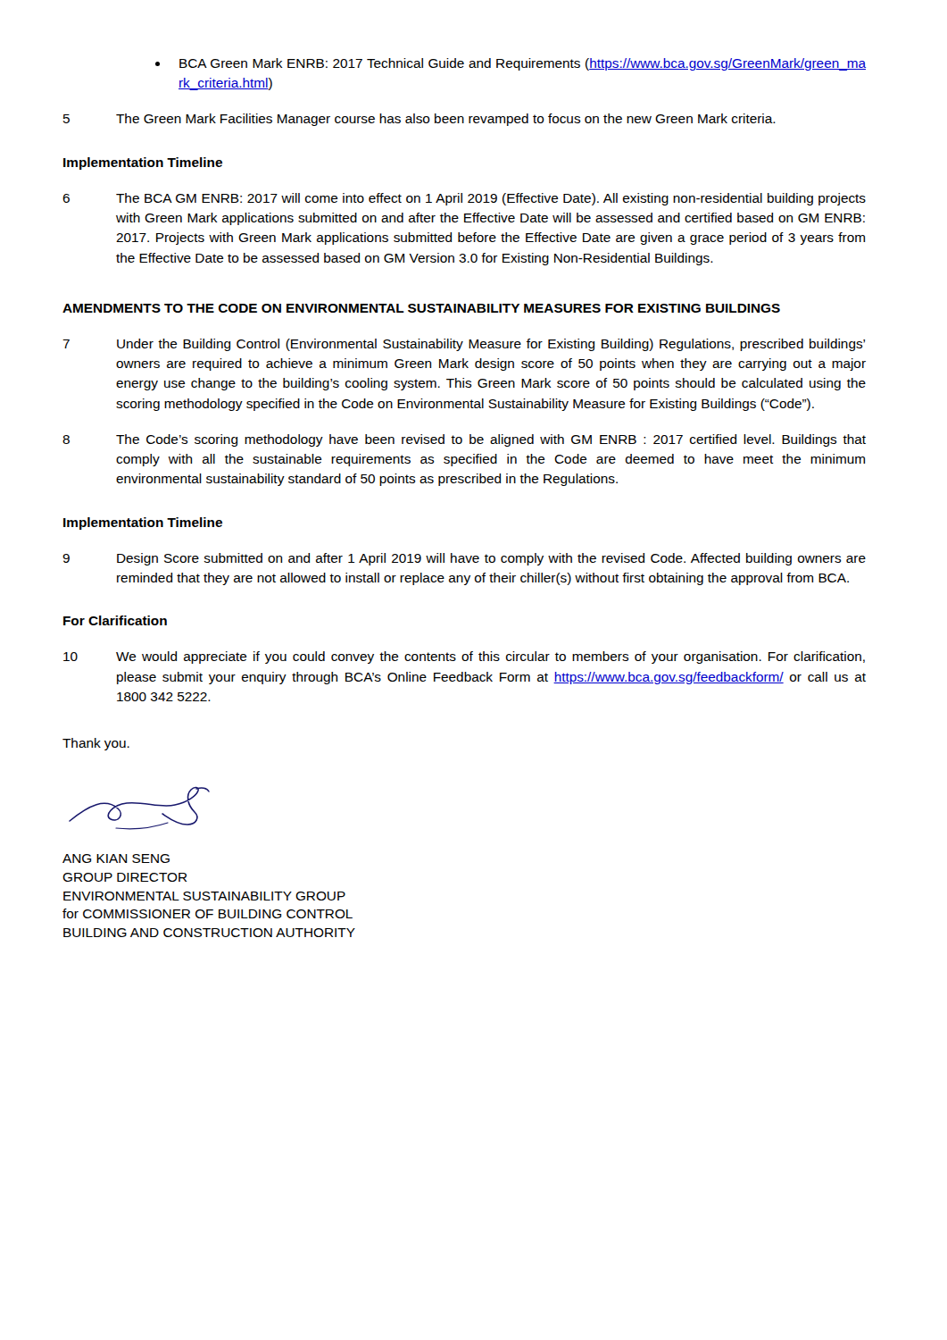BCA Green Mark ENRB: 2017 Technical Guide and Requirements (https://www.bca.gov.sg/GreenMark/green_mark_criteria.html)
5
The Green Mark Facilities Manager course has also been revamped to focus on the new Green Mark criteria.
Implementation Timeline
6
The BCA GM ENRB: 2017 will come into effect on 1 April 2019 (Effective Date). All existing non-residential building projects with Green Mark applications submitted on and after the Effective Date will be assessed and certified based on GM ENRB: 2017. Projects with Green Mark applications submitted before the Effective Date are given a grace period of 3 years from the Effective Date to be assessed based on GM Version 3.0 for Existing Non-Residential Buildings.
AMENDMENTS TO THE CODE ON ENVIRONMENTAL SUSTAINABILITY MEASURES FOR EXISTING BUILDINGS
7
Under the Building Control (Environmental Sustainability Measure for Existing Building) Regulations, prescribed buildings’ owners are required to achieve a minimum Green Mark design score of 50 points when they are carrying out a major energy use change to the building’s cooling system. This Green Mark score of 50 points should be calculated using the scoring methodology specified in the Code on Environmental Sustainability Measure for Existing Buildings (“Code”).
8
The Code’s scoring methodology have been revised to be aligned with GM ENRB : 2017 certified level. Buildings that comply with all the sustainable requirements as specified in the Code are deemed to have meet the minimum environmental sustainability standard of 50 points as prescribed in the Regulations.
Implementation Timeline
9
Design Score submitted on and after 1 April 2019 will have to comply with the revised Code. Affected building owners are reminded that they are not allowed to install or replace any of their chiller(s) without first obtaining the approval from BCA.
For Clarification
10
We would appreciate if you could convey the contents of this circular to members of your organisation. For clarification, please submit your enquiry through BCA’s Online Feedback Form at https://www.bca.gov.sg/feedbackform/ or call us at 1800 342 5222.
Thank you.
ANG KIAN SENG
GROUP DIRECTOR
ENVIRONMENTAL SUSTAINABILITY GROUP
for COMMISSIONER OF BUILDING CONTROL
BUILDING AND CONSTRUCTION AUTHORITY